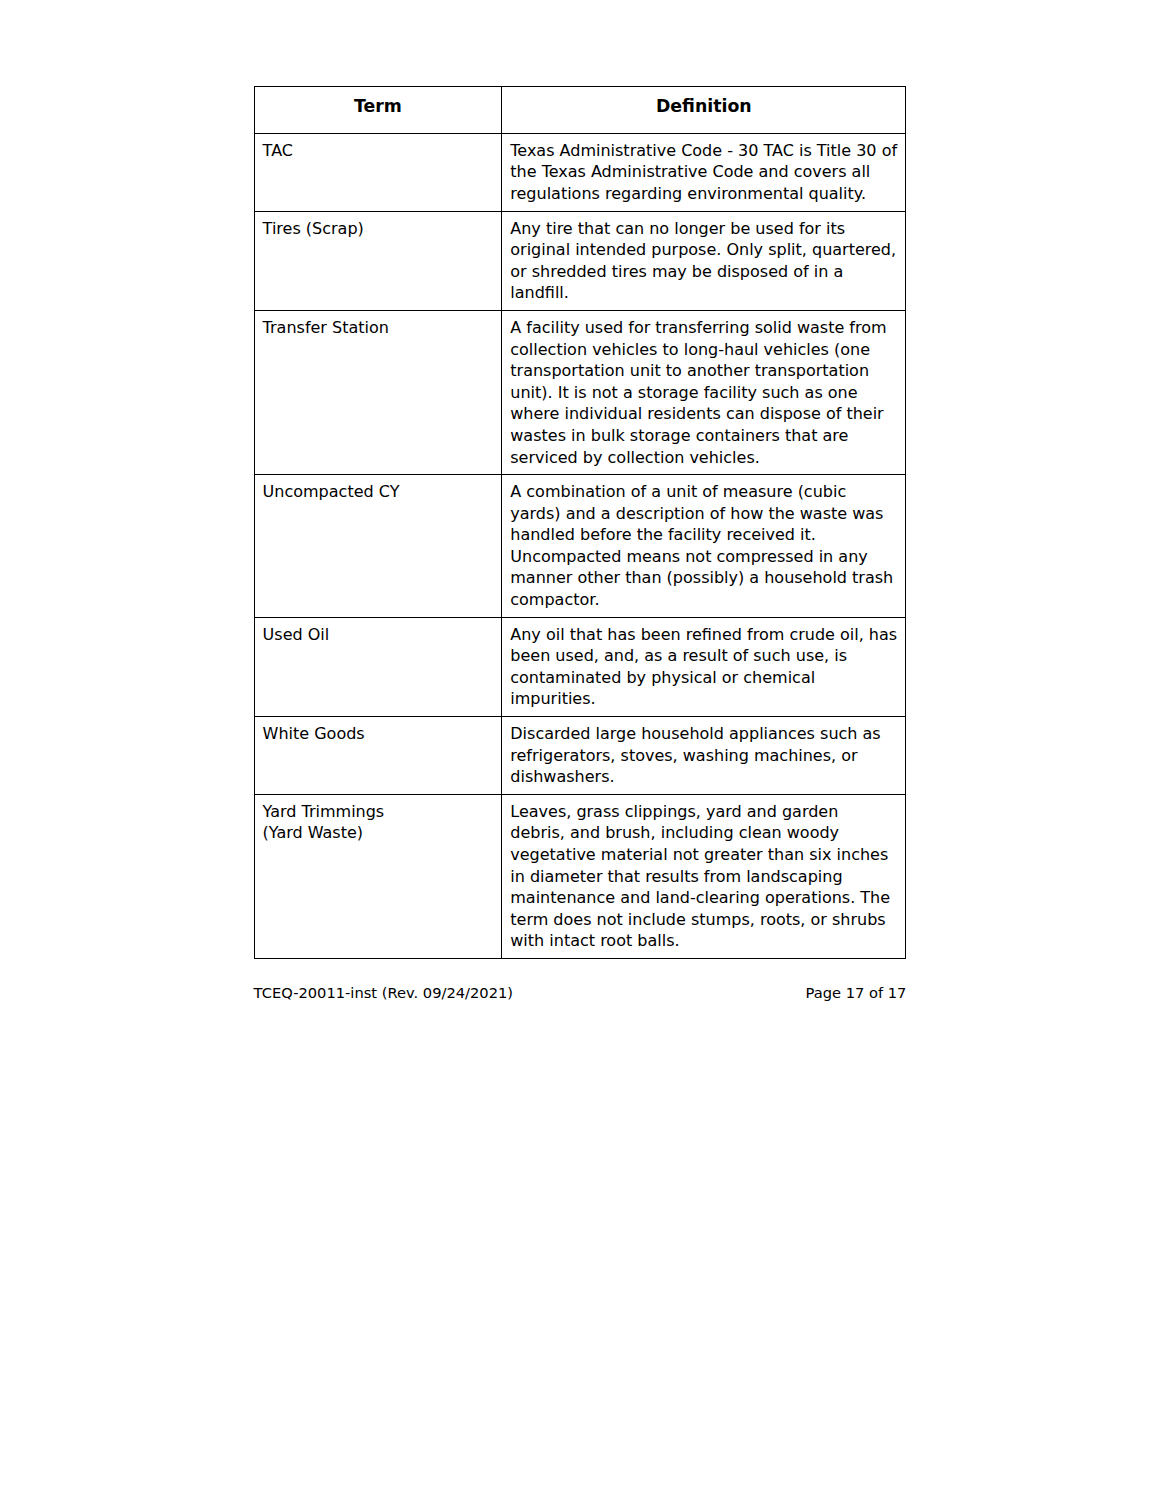| Term | Definition |
| --- | --- |
| TAC | Texas Administrative Code - 30 TAC is Title 30 of the Texas Administrative Code and covers all regulations regarding environmental quality. |
| Tires (Scrap) | Any tire that can no longer be used for its original intended purpose. Only split, quartered, or shredded tires may be disposed of in a landfill. |
| Transfer Station | A facility used for transferring solid waste from collection vehicles to long-haul vehicles (one transportation unit to another transportation unit). It is not a storage facility such as one where individual residents can dispose of their wastes in bulk storage containers that are serviced by collection vehicles. |
| Uncompacted CY | A combination of a unit of measure (cubic yards) and a description of how the waste was handled before the facility received it. Uncompacted means not compressed in any manner other than (possibly) a household trash compactor. |
| Used Oil | Any oil that has been refined from crude oil, has been used, and, as a result of such use, is contaminated by physical or chemical impurities. |
| White Goods | Discarded large household appliances such as refrigerators, stoves, washing machines, or dishwashers. |
| Yard Trimmings (Yard Waste) | Leaves, grass clippings, yard and garden debris, and brush, including clean woody vegetative material not greater than six inches in diameter that results from landscaping maintenance and land-clearing operations. The term does not include stumps, roots, or shrubs with intact root balls. |
TCEQ-20011-inst (Rev. 09/24/2021) Page 17 of 17